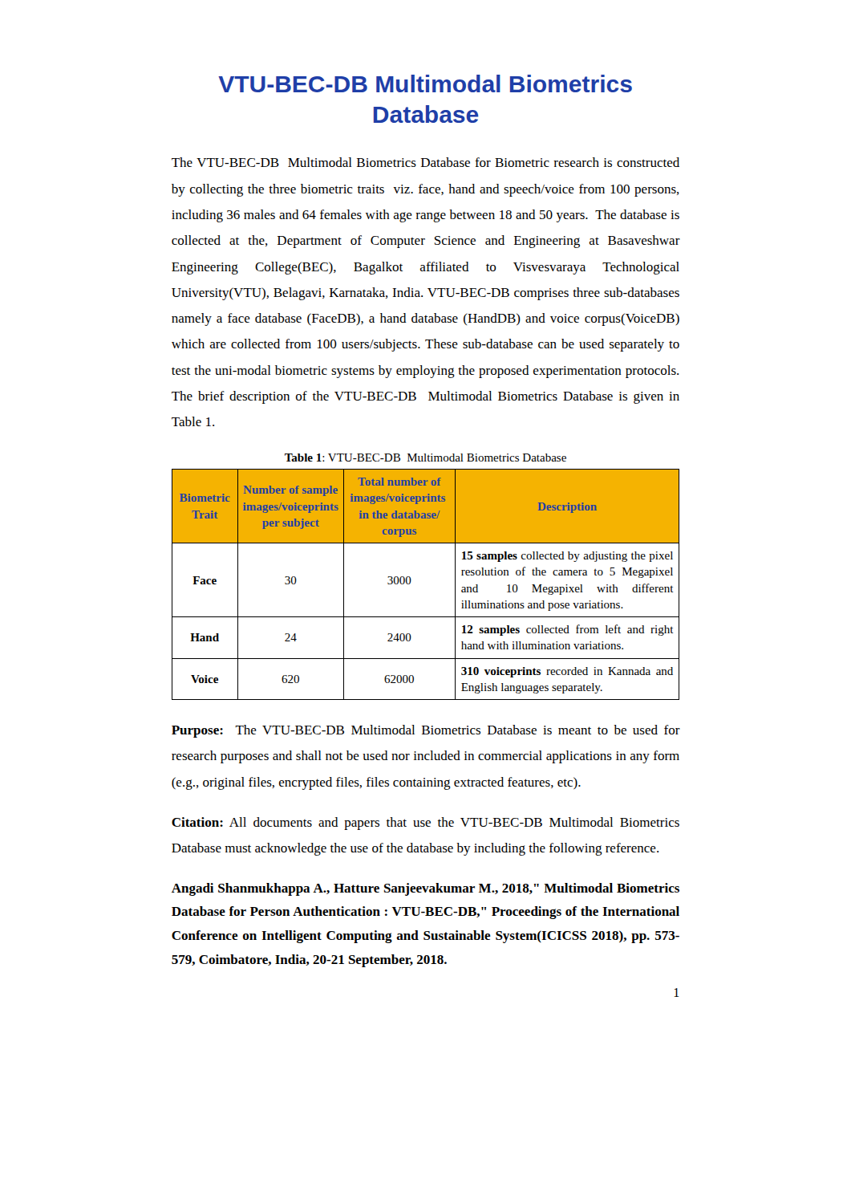VTU-BEC-DB Multimodal Biometrics
Database
The VTU-BEC-DB Multimodal Biometrics Database for Biometric research is constructed by collecting the three biometric traits viz. face, hand and speech/voice from 100 persons, including 36 males and 64 females with age range between 18 and 50 years. The database is collected at the, Department of Computer Science and Engineering at Basaveshwar Engineering College(BEC), Bagalkot affiliated to Visvesvaraya Technological University(VTU), Belagavi, Karnataka, India. VTU-BEC-DB comprises three sub-databases namely a face database (FaceDB), a hand database (HandDB) and voice corpus(VoiceDB) which are collected from 100 users/subjects. These sub-database can be used separately to test the uni-modal biometric systems by employing the proposed experimentation protocols. The brief description of the VTU-BEC-DB Multimodal Biometrics Database is given in Table 1.
Table 1: VTU-BEC-DB Multimodal Biometrics Database
| Biometric Trait | Number of sample images/voiceprints per subject | Total number of images/voiceprints in the database/ corpus | Description |
| --- | --- | --- | --- |
| Face | 30 | 3000 | 15 samples collected by adjusting the pixel resolution of the camera to 5 Megapixel and 10 Megapixel with different illuminations and pose variations. |
| Hand | 24 | 2400 | 12 samples collected from left and right hand with illumination variations. |
| Voice | 620 | 62000 | 310 voiceprints recorded in Kannada and English languages separately. |
Purpose: The VTU-BEC-DB Multimodal Biometrics Database is meant to be used for research purposes and shall not be used nor included in commercial applications in any form (e.g., original files, encrypted files, files containing extracted features, etc).
Citation: All documents and papers that use the VTU-BEC-DB Multimodal Biometrics Database must acknowledge the use of the database by including the following reference.
Angadi Shanmukhappa A., Hatture Sanjeevakumar M., 2018," Multimodal Biometrics Database for Person Authentication : VTU-BEC-DB," Proceedings of the International Conference on Intelligent Computing and Sustainable System(ICICSS 2018), pp. 573-579, Coimbatore, India, 20-21 September, 2018.
1